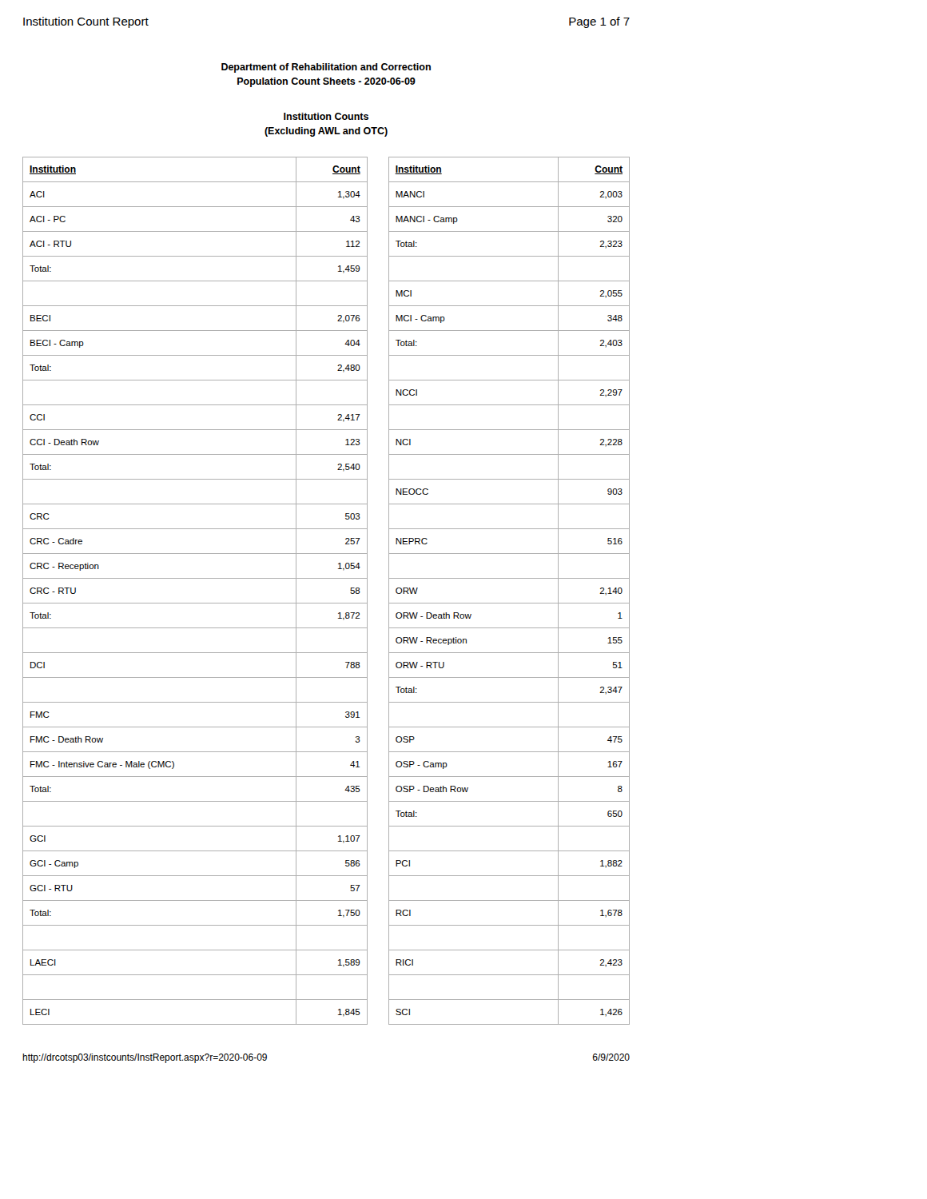Institution Count Report
Page 1 of 7
Department of Rehabilitation and Correction
Population Count Sheets - 2020-06-09
Institution Counts
(Excluding AWL and OTC)
| / Institution / Count / / --- / --- / / ACI / 1,304 / / ACI - PC / 43 / / ACI - RTU / 112 / / Total: / 1,459 / / BECI / 2,076 / / BECI - Camp / 404 / / Total: / 2,480 / / CCI / 2,417 / / CCI - Death Row / 123 / / Total: / 2,540 / / CRC / 503 / / CRC - Cadre / 257 / / CRC - Reception / 1,054 / / CRC - RTU / 58 / / Total: / 1,872 / / DCI / 788 / / FMC / 391 / / FMC - Death Row / 3 / / FMC - Intensive Care - Male (CMC) / 41 / / Total: / 435 / / GCI / 1,107 / / GCI - Camp / 586 / / GCI - RTU / 57 / / Total: / 1,750 / / LAECI / 1,589 / / LECI / 1,845 / | | / Institution / Count / / --- / --- / / MANCI / 2,003 / / MANCI - Camp / 320 / / Total: / 2,323 / / MCI / 2,055 / / MCI - Camp / 348 / / Total: / 2,403 / / NCCI / 2,297 / / NCI / 2,228 / / NEOCC / 903 / / NEPRC / 516 / / ORW / 2,140 / / ORW - Death Row / 1 / / ORW - Reception / 155 / / ORW - RTU / 51 / / Total: / 2,347 / / OSP / 475 / / OSP - Camp / 167 / / OSP - Death Row / 8 / / Total: / 650 / / PCI / 1,882 / / RCI / 1,678 / / RICI / 2,423 / / SCI / 1,426 / |
http://drcotsp03/instcounts/InstReport.aspx?r=2020-06-09
6/9/2020